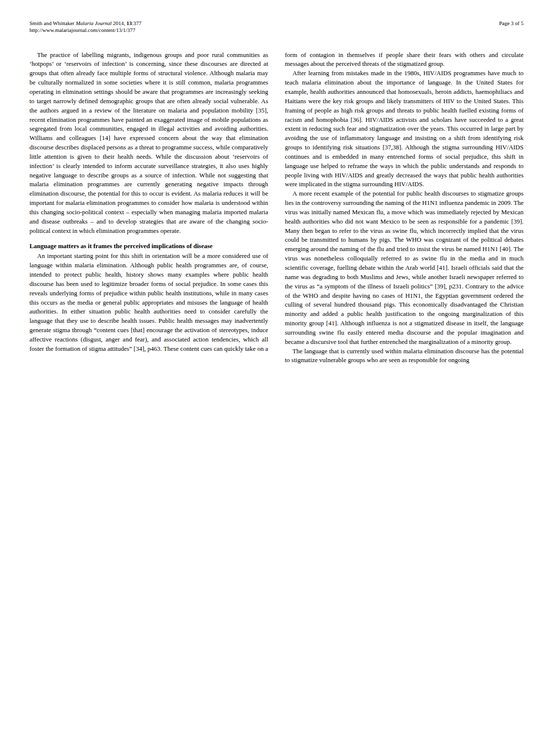Smith and Whittaker Malaria Journal 2014, 13:377
http://www.malariajournal.com/content/13/1/377
Page 3 of 5
The practice of labelling migrants, indigenous groups and poor rural communities as ‘hotpops’ or ‘reservoirs of infection’ is concerning, since these discourses are directed at groups that often already face multiple forms of structural violence. Although malaria may be culturally normalized in some societies where it is still common, malaria programmes operating in elimination settings should be aware that programmes are increasingly seeking to target narrowly defined demographic groups that are often already social vulnerable. As the authors argued in a review of the literature on malaria and population mobility [35], recent elimination programmes have painted an exaggerated image of mobile populations as segregated from local communities, engaged in illegal activities and avoiding authorities. Williams and colleagues [14] have expressed concern about the way that elimination discourse describes displaced persons as a threat to programme success, while comparatively little attention is given to their health needs. While the discussion about ‘reservoirs of infection’ is clearly intended to inform accurate surveillance strategies, it also uses highly negative language to describe groups as a source of infection. While not suggesting that malaria elimination programmes are currently generating negative impacts through elimination discourse, the potential for this to occur is evident. As malaria reduces it will be important for malaria elimination programmes to consider how malaria is understood within this changing socio-political context – especially when managing malaria imported malaria and disease outbreaks – and to develop strategies that are aware of the changing socio-political context in which elimination programmes operate.
Language matters as it frames the perceived implications of disease
An important starting point for this shift in orientation will be a more considered use of language within malaria elimination. Although public health programmes are, of course, intended to protect public health, history shows many examples where public health discourse has been used to legitimize broader forms of social prejudice. In some cases this reveals underlying forms of prejudice within public health institutions, while in many cases this occurs as the media or general public appropriates and misuses the language of health authorities. In either situation public health authorities need to consider carefully the language that they use to describe health issues. Public health messages may inadvertently generate stigma through “content cues [that] encourage the activation of stereotypes, induce affective reactions (disgust, anger and fear), and associated action tendencies, which all foster the formation of stigma attitudes” [34], p463. These content cues can quickly take on a form of contagion in themselves if people share their fears with others and circulate messages about the perceived threats of the stigmatized group.
After learning from mistakes made in the 1980s, HIV/AIDS programmes have much to teach malaria elimination about the importance of language. In the United States for example, health authorities announced that homosexuals, heroin addicts, haemophiliacs and Haitians were the key risk groups and likely transmitters of HIV to the United States. This framing of people as high risk groups and threats to public health fuelled existing forms of racism and homophobia [36]. HIV/AIDS activists and scholars have succeeded to a great extent in reducing such fear and stigmatization over the years. This occurred in large part by avoiding the use of inflammatory language and insisting on a shift from identifying risk groups to identifying risk situations [37,38]. Although the stigma surrounding HIV/AIDS continues and is embedded in many entrenched forms of social prejudice, this shift in language use helped to reframe the ways in which the public understands and responds to people living with HIV/AIDS and greatly decreased the ways that public health authorities were implicated in the stigma surrounding HIV/AIDS.
A more recent example of the potential for public health discourses to stigmatize groups lies in the controversy surrounding the naming of the H1N1 influenza pandemic in 2009. The virus was initially named Mexican flu, a move which was immediately rejected by Mexican health authorities who did not want Mexico to be seen as responsible for a pandemic [39]. Many then began to refer to the virus as swine flu, which incorrectly implied that the virus could be transmitted to humans by pigs. The WHO was cognizant of the political debates emerging around the naming of the flu and tried to insist the virus be named H1N1 [40]. The virus was nonetheless colloquially referred to as swine flu in the media and in much scientific coverage, fuelling debate within the Arab world [41]. Israeli officials said that the name was degrading to both Muslims and Jews, while another Israeli newspaper referred to the virus as “a symptom of the illness of Israeli politics” [39], p231. Contrary to the advice of the WHO and despite having no cases of H1N1, the Egyptian government ordered the culling of several hundred thousand pigs. This economically disadvantaged the Christian minority and added a public health justification to the ongoing marginalization of this minority group [41]. Although influenza is not a stigmatized disease in itself, the language surrounding swine flu easily entered media discourse and the popular imagination and became a discursive tool that further entrenched the marginalization of a minority group.
The language that is currently used within malaria elimination discourse has the potential to stigmatize vulnerable groups who are seen as responsible for ongoing